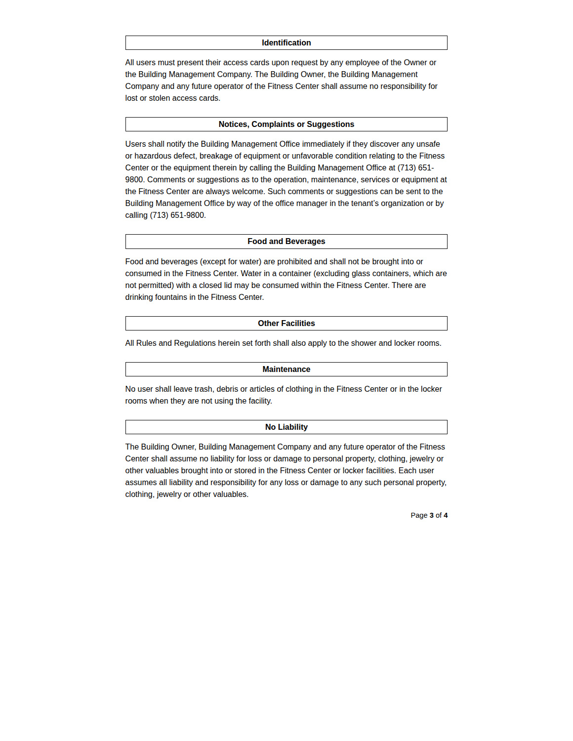Identification
All users must present their access cards upon request by any employee of the Owner or the Building Management Company. The Building Owner, the Building Management Company and any future operator of the Fitness Center shall assume no responsibility for lost or stolen access cards.
Notices, Complaints or Suggestions
Users shall notify the Building Management Office immediately if they discover any unsafe or hazardous defect, breakage of equipment or unfavorable condition relating to the Fitness Center or the equipment therein by calling the Building Management Office at (713) 651-9800. Comments or suggestions as to the operation, maintenance, services or equipment at the Fitness Center are always welcome. Such comments or suggestions can be sent to the Building Management Office by way of the office manager in the tenant’s organization or by calling (713) 651-9800.
Food and Beverages
Food and beverages (except for water) are prohibited and shall not be brought into or consumed in the Fitness Center. Water in a container (excluding glass containers, which are not permitted) with a closed lid may be consumed within the Fitness Center. There are drinking fountains in the Fitness Center.
Other Facilities
All Rules and Regulations herein set forth shall also apply to the shower and locker rooms.
Maintenance
No user shall leave trash, debris or articles of clothing in the Fitness Center or in the locker rooms when they are not using the facility.
No Liability
The Building Owner, Building Management Company and any future operator of the Fitness Center shall assume no liability for loss or damage to personal property, clothing, jewelry or other valuables brought into or stored in the Fitness Center or locker facilities. Each user assumes all liability and responsibility for any loss or damage to any such personal property, clothing, jewelry or other valuables.
Page 3 of 4